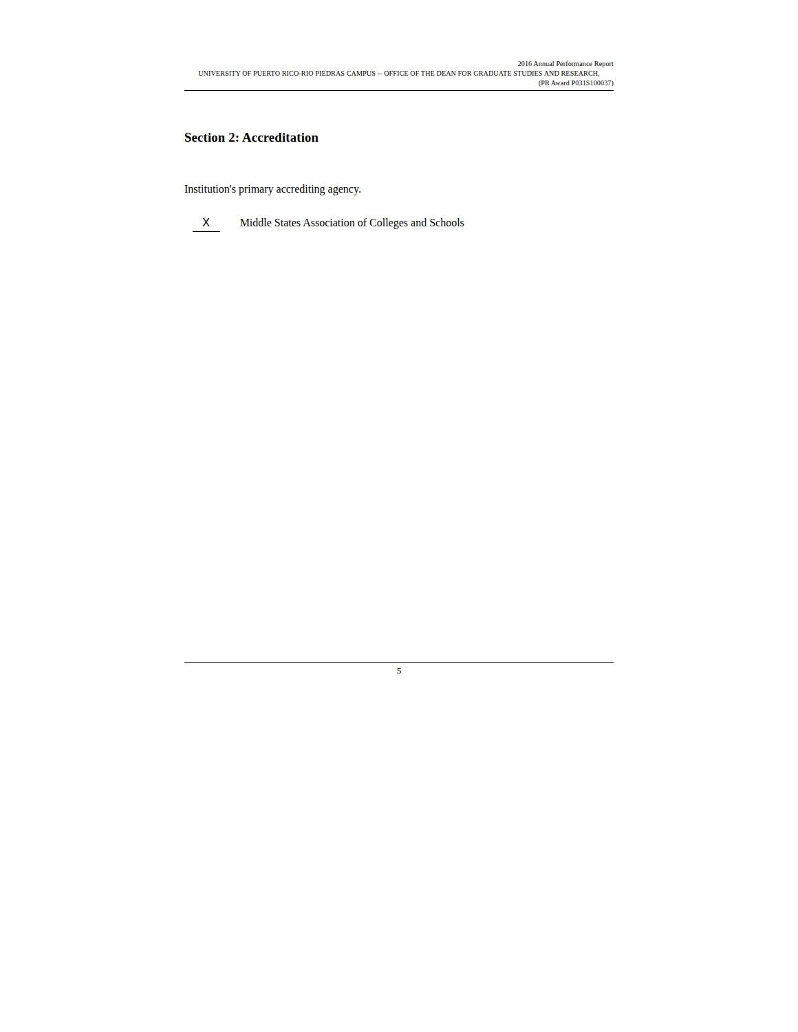2016 Annual Performance Report
University of Puerto Rico-Rio Piedras Campus -- Office of the Dean for Graduate Studies and Research,
(PR Award P031S100037)
Section 2: Accreditation
Institution's primary accrediting agency.
X Middle States Association of Colleges and Schools
5